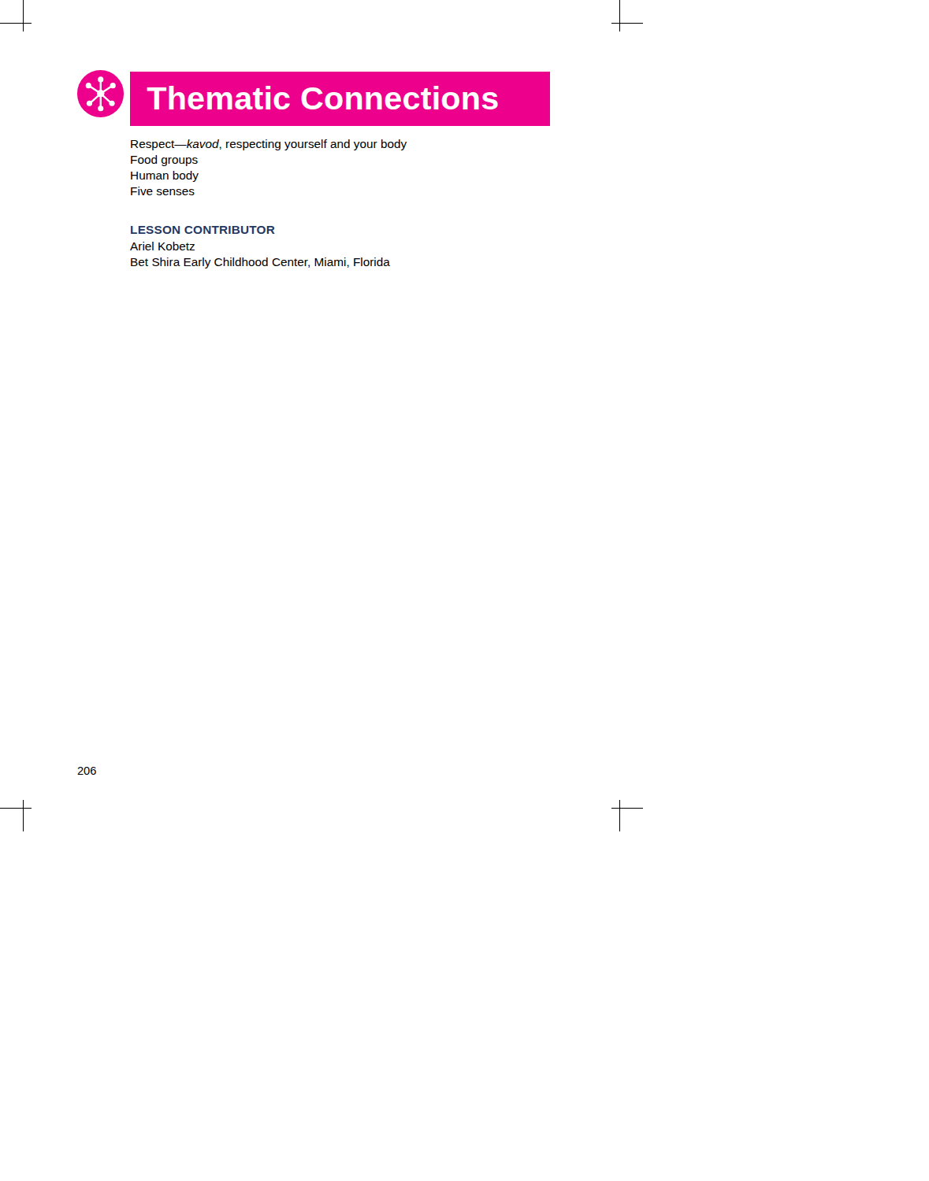Thematic Connections
Respect—kavod, respecting yourself and your body
Food groups
Human body
Five senses
LESSON CONTRIBUTOR
Ariel Kobetz
Bet Shira Early Childhood Center, Miami, Florida
206